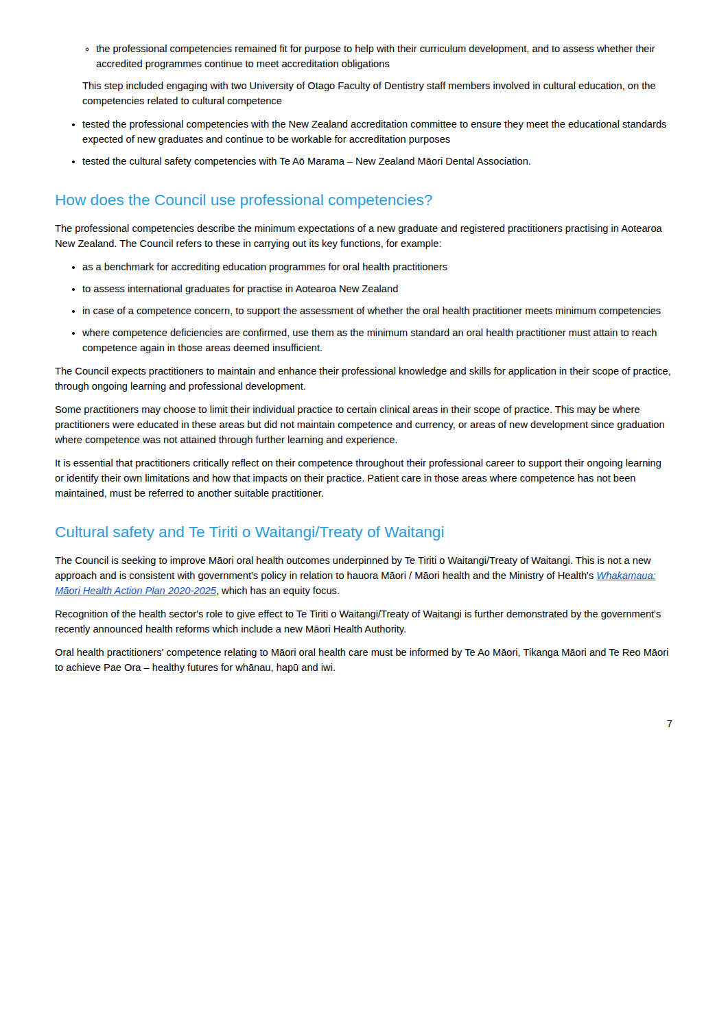the professional competencies remained fit for purpose to help with their curriculum development, and to assess whether their accredited programmes continue to meet accreditation obligations
This step included engaging with two University of Otago Faculty of Dentistry staff members involved in cultural education, on the competencies related to cultural competence
tested the professional competencies with the New Zealand accreditation committee to ensure they meet the educational standards expected of new graduates and continue to be workable for accreditation purposes
tested the cultural safety competencies with Te Aō Marama – New Zealand Māori Dental Association.
How does the Council use professional competencies?
The professional competencies describe the minimum expectations of a new graduate and registered practitioners practising in Aotearoa New Zealand. The Council refers to these in carrying out its key functions, for example:
as a benchmark for accrediting education programmes for oral health practitioners
to assess international graduates for practise in Aotearoa New Zealand
in case of a competence concern, to support the assessment of whether the oral health practitioner meets minimum competencies
where competence deficiencies are confirmed, use them as the minimum standard an oral health practitioner must attain to reach competence again in those areas deemed insufficient.
The Council expects practitioners to maintain and enhance their professional knowledge and skills for application in their scope of practice, through ongoing learning and professional development.
Some practitioners may choose to limit their individual practice to certain clinical areas in their scope of practice. This may be where practitioners were educated in these areas but did not maintain competence and currency, or areas of new development since graduation where competence was not attained through further learning and experience.
It is essential that practitioners critically reflect on their competence throughout their professional career to support their ongoing learning or identify their own limitations and how that impacts on their practice. Patient care in those areas where competence has not been maintained, must be referred to another suitable practitioner.
Cultural safety and Te Tiriti o Waitangi/Treaty of Waitangi
The Council is seeking to improve Māori oral health outcomes underpinned by Te Tiriti o Waitangi/Treaty of Waitangi. This is not a new approach and is consistent with government's policy in relation to hauora Māori / Māori health and the Ministry of Health's Whakamaua: Māori Health Action Plan 2020-2025, which has an equity focus.
Recognition of the health sector's role to give effect to Te Tiriti o Waitangi/Treaty of Waitangi is further demonstrated by the government's recently announced health reforms which include a new Māori Health Authority.
Oral health practitioners' competence relating to Māori oral health care must be informed by Te Ao Māori, Tikanga Māori and Te Reo Māori to achieve Pae Ora – healthy futures for whānau, hapū and iwi.
7